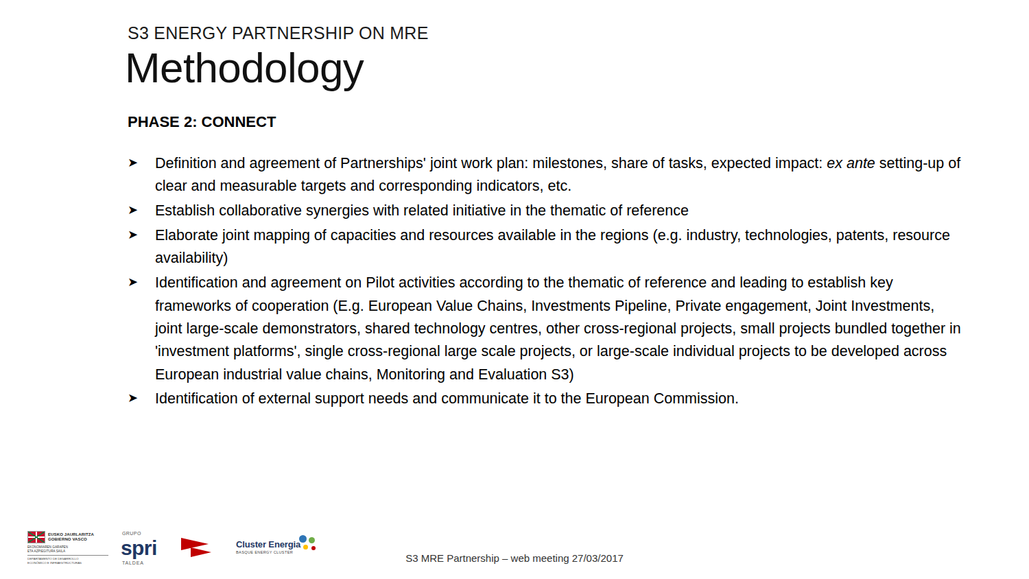S3 ENERGY PARTNERSHIP ON MRE
Methodology
PHASE 2: CONNECT
Definition and agreement of Partnerships' joint work plan: milestones, share of tasks, expected impact: ex ante setting-up of clear and measurable targets and corresponding indicators, etc.
Establish collaborative synergies with related initiative in the thematic of reference
Elaborate joint mapping of capacities and resources available in the regions (e.g. industry, technologies, patents, resource availability)
Identification and agreement on Pilot activities according to the thematic of reference and leading to establish key frameworks of cooperation (E.g. European Value Chains, Investments Pipeline, Private engagement, Joint Investments, joint large-scale demonstrators, shared technology centres, other cross-regional projects, small projects bundled together in 'investment platforms', single cross-regional large scale projects, or large-scale individual projects to be developed across European industrial value chains, Monitoring and Evaluation S3)
Identification of external support needs and communicate it to the European Commission.
EUSKO JAURLARITZA
GOBIERNO VASCO
EKONOMIAREN GARAPEN
ETA AZPIEGITURA SAILA
DEPARTAMENTO DE DESARROLLO
ECONÓMICO E INFRAESTRUCTURAS
GRUPO
spri
TALDEA
Cluster Energia
BASQUE ENERGY CLUSTER
S3 MRE Partnership – web meeting 27/03/2017